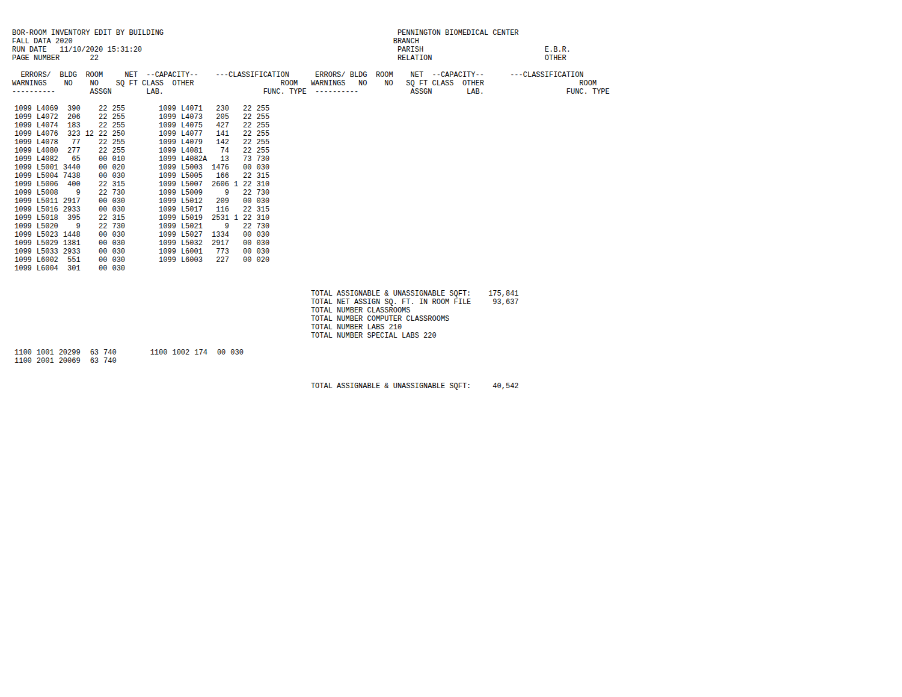BOR-ROOM INVENTORY EDIT BY BUILDING PENNINGTON BIOMEDICAL CENTER FALL DATA 2020 BRANCH RUN DATE 11/10/2020 15:31:20 PARISH E.B.R. PAGE NUMBER 22 RELATION OTHER ERRORS/ BLDG ROOM NET --CAPACITY-- ---CLASSIFICATION ERRORS/ BLDG ROOM NET --CAPACITY-- ---CLASSIFICATION WARNINGS NO NO SQ FT CLASS OTHER ROOM WARNINGS NO NO SQ FT CLASS OTHER ROOM ---------- ASSGN LAB. FUNC. TYPE ---------- ASSGN LAB. FUNC. TYPE
| 1099 | L4069 | 390 | | 22 | 255 | | 1099 | L4071 | 230 | | 22 | 255 |
| 1099 | L4072 | 206 | | 22 | 255 | | 1099 | L4073 | 205 | | 22 | 255 |
| 1099 | L4074 | 183 | | 22 | 255 | | 1099 | L4075 | 427 | | 22 | 255 |
| 1099 | L4076 | 323 | 12 | 22 | 250 | | 1099 | L4077 | 141 | | 22 | 255 |
| 1099 | L4078 | 77 | | 22 | 255 | | 1099 | L4079 | 142 | | 22 | 255 |
| 1099 | L4080 | 277 | | 22 | 255 | | 1099 | L4081 | 74 | | 22 | 255 |
| 1099 | L4082 | 65 | | 00 | 010 | | 1099 | L4082A | 13 | | 73 | 730 |
| 1099 | L5001 | 3440 | | 00 | 020 | | 1099 | L5003 | 1476 | | 00 | 030 |
| 1099 | L5004 | 7438 | | 00 | 030 | | 1099 | L5005 | 166 | | 22 | 315 |
| 1099 | L5006 | 400 | | 22 | 315 | | 1099 | L5007 | 2606 | 1 | 22 | 310 |
| 1099 | L5008 | 9 | | 22 | 730 | | 1099 | L5009 | 9 | | 22 | 730 |
| 1099 | L5011 | 2917 | | 00 | 030 | | 1099 | L5012 | 209 | | 00 | 030 |
| 1099 | L5016 | 2933 | | 00 | 030 | | 1099 | L5017 | 116 | | 22 | 315 |
| 1099 | L5018 | 395 | | 22 | 315 | | 1099 | L5019 | 2531 | 1 | 22 | 310 |
| 1099 | L5020 | 9 | | 22 | 730 | | 1099 | L5021 | 9 | | 22 | 730 |
| 1099 | L5023 | 1448 | | 00 | 030 | | 1099 | L5027 | 1334 | | 00 | 030 |
| 1099 | L5029 | 1381 | | 00 | 030 | | 1099 | L5032 | 2917 | | 00 | 030 |
| 1099 | L5033 | 2933 | | 00 | 030 | | 1099 | L6001 | 773 | | 00 | 030 |
| 1099 | L6002 | 551 | | 00 | 030 | | 1099 | L6003 | 227 | | 00 | 020 |
| 1099 | L6004 | 301 | | 00 | 030 | | |
TOTAL ASSIGNABLE & UNASSIGNABLE SQFT: 175,841 TOTAL NET ASSIGN SQ. FT. IN ROOM FILE 93,637 TOTAL NUMBER CLASSROOMS TOTAL NUMBER COMPUTER CLASSROOMS TOTAL NUMBER LABS 210 TOTAL NUMBER SPECIAL LABS 220
| 1100 | 1001 | 20299 | | 63 | 740 | | 1100 | 1002 | 174 | | 00 | 030 |
| 1100 | 2001 | 20069 | | 63 | 740 | | |
TOTAL ASSIGNABLE & UNASSIGNABLE SQFT: 40,542